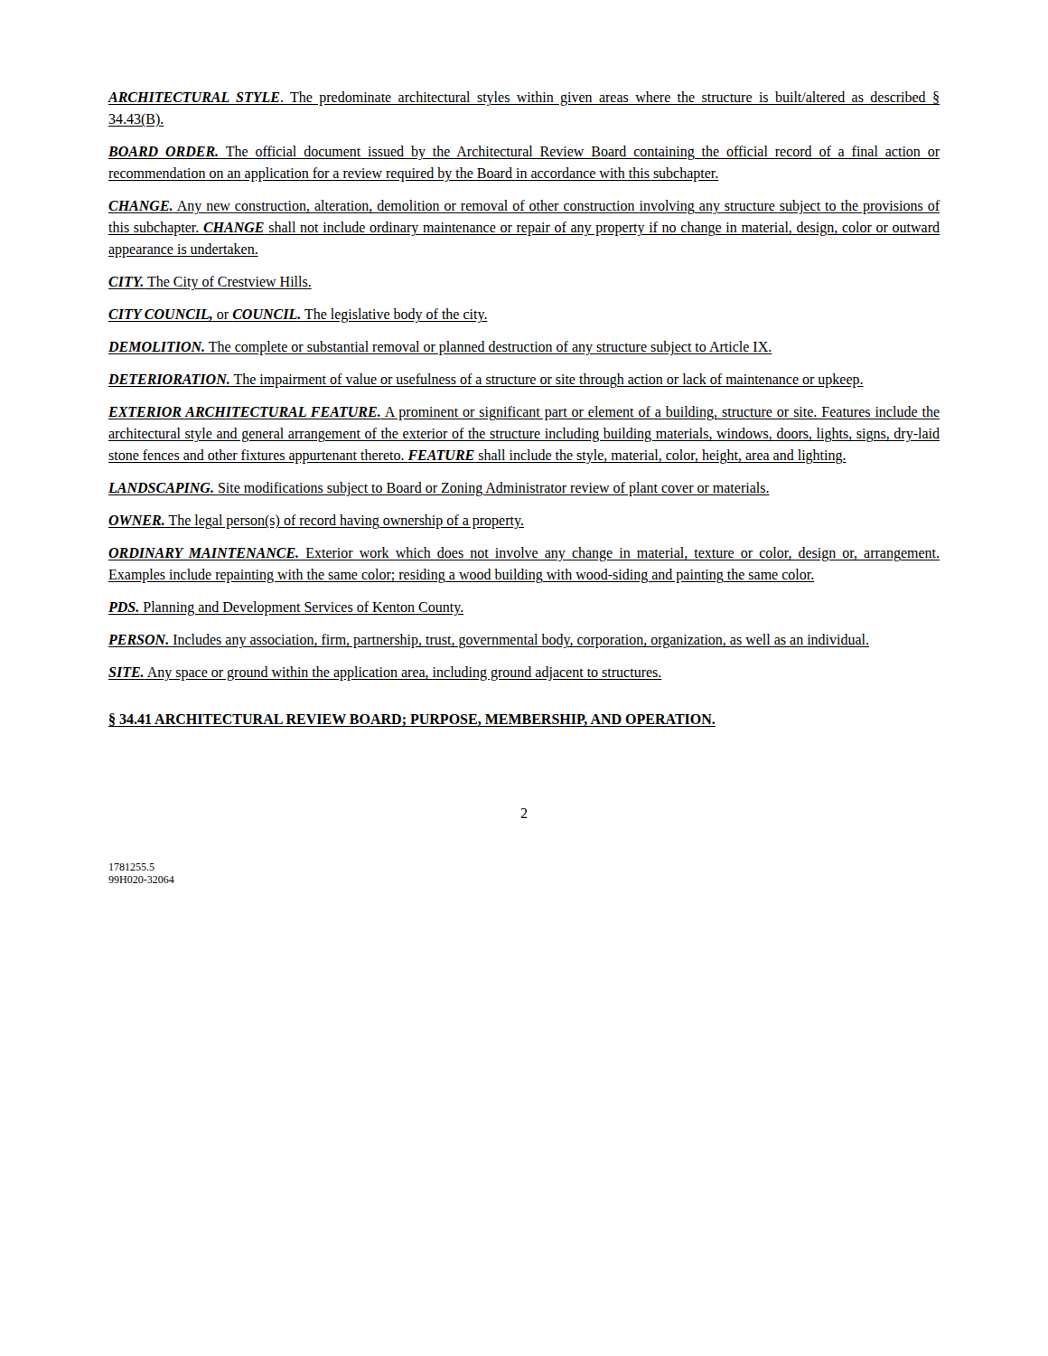ARCHITECTURAL STYLE. The predominate architectural styles within given areas where the structure is built/altered as described § 34.43(B).
BOARD ORDER. The official document issued by the Architectural Review Board containing the official record of a final action or recommendation on an application for a review required by the Board in accordance with this subchapter.
CHANGE. Any new construction, alteration, demolition or removal of other construction involving any structure subject to the provisions of this subchapter. CHANGE shall not include ordinary maintenance or repair of any property if no change in material, design, color or outward appearance is undertaken.
CITY. The City of Crestview Hills.
CITY COUNCIL, or COUNCIL. The legislative body of the city.
DEMOLITION. The complete or substantial removal or planned destruction of any structure subject to Article IX.
DETERIORATION. The impairment of value or usefulness of a structure or site through action or lack of maintenance or upkeep.
EXTERIOR ARCHITECTURAL FEATURE. A prominent or significant part or element of a building, structure or site. Features include the architectural style and general arrangement of the exterior of the structure including building materials, windows, doors, lights, signs, dry-laid stone fences and other fixtures appurtenant thereto. FEATURE shall include the style, material, color, height, area and lighting.
LANDSCAPING. Site modifications subject to Board or Zoning Administrator review of plant cover or materials.
OWNER. The legal person(s) of record having ownership of a property.
ORDINARY MAINTENANCE. Exterior work which does not involve any change in material, texture or color, design or, arrangement. Examples include repainting with the same color; residing a wood building with wood-siding and painting the same color.
PDS. Planning and Development Services of Kenton County.
PERSON. Includes any association, firm, partnership, trust, governmental body, corporation, organization, as well as an individual.
SITE. Any space or ground within the application area, including ground adjacent to structures.
§ 34.41 ARCHITECTURAL REVIEW BOARD; PURPOSE, MEMBERSHIP, AND OPERATION.
2
1781255.5
99H020-32064